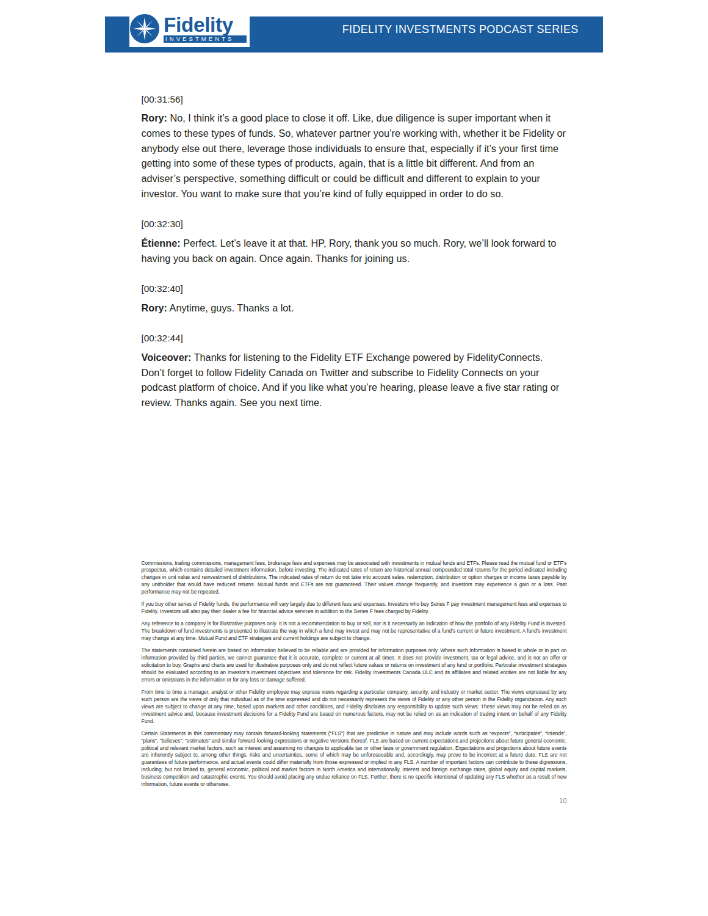FIDELITY INVESTMENTS PODCAST SERIES
Fidelity INVESTMENTS
[00:31:56]
Rory: No, I think it’s a good place to close it off. Like, due diligence is super important when it comes to these types of funds. So, whatever partner you’re working with, whether it be Fidelity or anybody else out there, leverage those individuals to ensure that, especially if it’s your first time getting into some of these types of products, again, that is a little bit different. And from an adviser’s perspective, something difficult or could be difficult and different to explain to your investor. You want to make sure that you’re kind of fully equipped in order to do so.
[00:32:30]
Étienne: Perfect. Let’s leave it at that. HP, Rory, thank you so much. Rory, we’ll look forward to having you back on again. Once again. Thanks for joining us.
[00:32:40]
Rory: Anytime, guys. Thanks a lot.
[00:32:44]
Voiceover: Thanks for listening to the Fidelity ETF Exchange powered by FidelityConnects. Don’t forget to follow Fidelity Canada on Twitter and subscribe to Fidelity Connects on your podcast platform of choice. And if you like what you’re hearing, please leave a five star rating or review. Thanks again. See you next time.
Commissions, trailing commissions, management fees, brokerage fees and expenses may be associated with investments in mutual funds and ETFs. Please read the mutual fund or ETF’s prospectus, which contains detailed investment information, before investing. The indicated rates of return are historical annual compounded total returns for the period indicated including changes in unit value and reinvestment of distributions. The indicated rates of return do not take into account sales, redemption, distribution or option charges or income taxes payable by any unitholder that would have reduced returns. Mutual funds and ETFs are not guaranteed. Their values change frequently, and investors may experience a gain or a loss. Past performance may not be repeated.
If you buy other series of Fidelity funds, the performance will vary largely due to different fees and expenses. Investors who buy Series F pay investment management fees and expenses to Fidelity. Investors will also pay their dealer a fee for financial advice services in addition to the Series F fees charged by Fidelity.
Any reference to a company is for illustrative purposes only. It is not a recommendation to buy or sell, nor is it necessarily an indication of how the portfolio of any Fidelity Fund is invested. The breakdown of fund investments is presented to illustrate the way in which a fund may invest and may not be representative of a fund’s current or future investment. A fund’s investment may change at any time. Mutual Fund and ETF strategies and current holdings are subject to change.
The statements contained herein are based on information believed to be reliable and are provided for information purposes only. Where such information is based in whole or in part on information provided by third parties, we cannot guarantee that it is accurate, complete or current at all times. It does not provide investment, tax or legal advice, and is not an offer or solicitation to buy. Graphs and charts are used for illustrative purposes only and do not reflect future values or returns on investment of any fund or portfolio. Particular investment strategies should be evaluated according to an investor’s investment objectives and tolerance for risk. Fidelity Investments Canada ULC and its affiliates and related entities are not liable for any errors or omissions in the information or for any loss or damage suffered.
From time to time a manager, analyst or other Fidelity employee may express views regarding a particular company, security, and industry or market sector. The views expressed by any such person are the views of only that individual as of the time expressed and do not necessarily represent the views of Fidelity or any other person in the Fidelity organization. Any such views are subject to change at any time, based upon markets and other conditions, and Fidelity disclaims any responsibility to update such views. These views may not be relied on as investment advice and, because investment decisions for a Fidelity Fund are based on numerous factors, may not be relied on as an indication of trading intent on behalf of any Fidelity Fund.
Certain Statements in this commentary may contain forward-looking statements (“FLS”) that are predictive in nature and may include words such as “expects”, “anticipates”, “intends”, “plans”, “believes”, “estimates” and similar forward-looking expressions or negative versions thereof. FLS are based on current expectations and projections about future general economic, political and relevant market factors, such as interest and assuming no changes to applicable tax or other laws or government regulation. Expectations and projections about future events are inherently subject to, among other things, risks and uncertainties, some of which may be unforeseeable and, accordingly, may prove to be incorrect at a future date. FLS are not guarantees of future performance, and actual events could differ materially from those expressed or implied in any FLS. A number of important factors can contribute to these digressions, including, but not limited to, general economic, political and market factors in North America and internationally, interest and foreign exchange rates, global equity and capital markets, business competition and catastrophic events. You should avoid placing any undue reliance on FLS. Further, there is no specific intentional of updating any FLS whether as a result of new information, future events or otherwise.
10